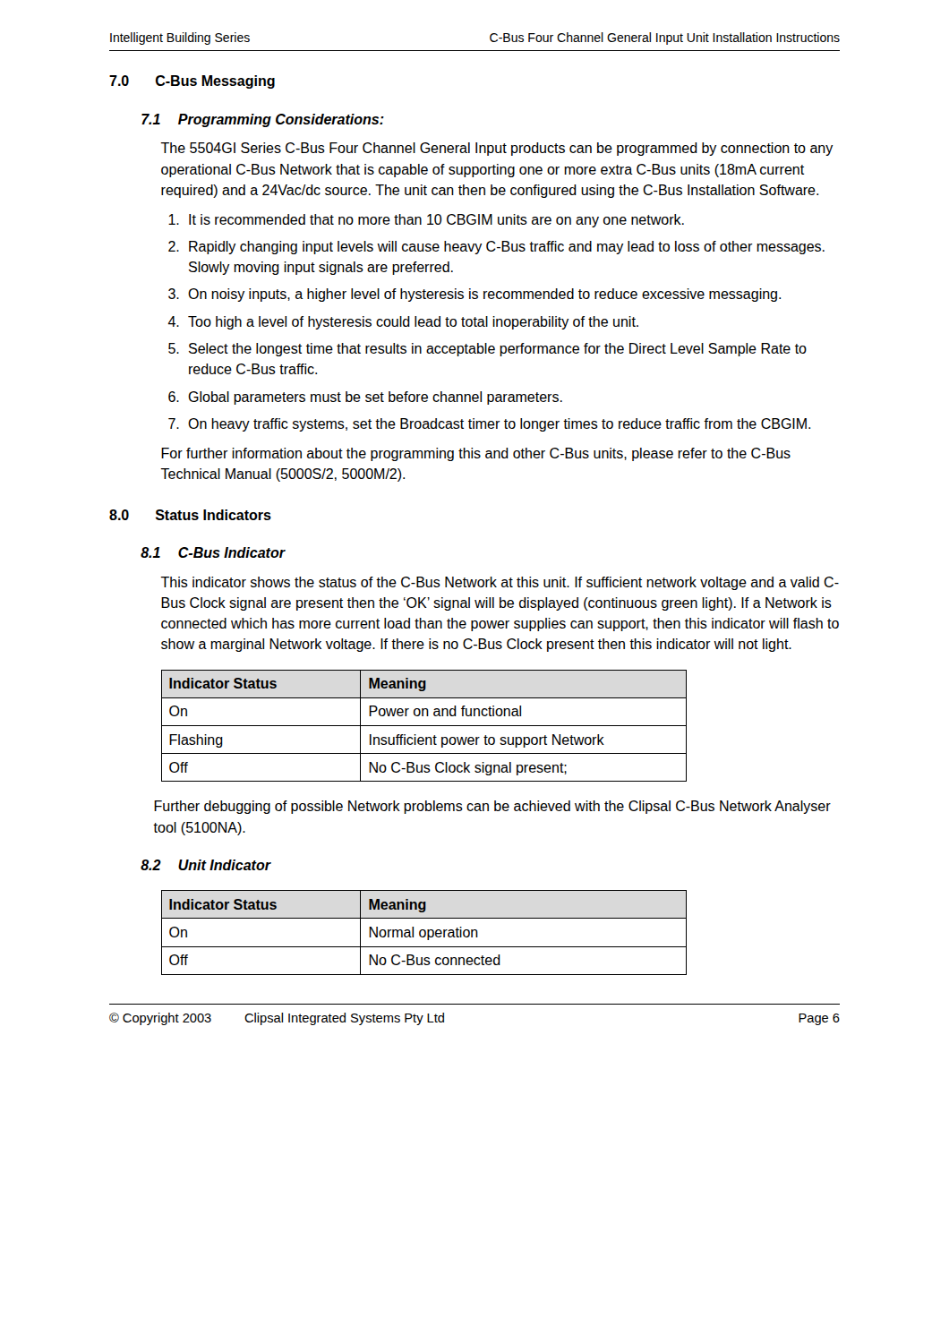Intelligent Building Series
C-Bus Four Channel General Input Unit Installation Instructions
7.0 C-Bus Messaging
7.1 Programming Considerations:
The 5504GI Series C-Bus Four Channel General Input products can be programmed by connection to any operational C-Bus Network that is capable of supporting one or more extra C-Bus units (18mA current required) and a 24Vac/dc source. The unit can then be configured using the C-Bus Installation Software.
It is recommended that no more than 10 CBGIM units are on any one network.
Rapidly changing input levels will cause heavy C-Bus traffic and may lead to loss of other messages. Slowly moving input signals are preferred.
On noisy inputs, a higher level of hysteresis is recommended to reduce excessive messaging.
Too high a level of hysteresis could lead to total inoperability of the unit.
Select the longest time that results in acceptable performance for the Direct Level Sample Rate to reduce C-Bus traffic.
Global parameters must be set before channel parameters.
On heavy traffic systems, set the Broadcast timer to longer times to reduce traffic from the CBGIM.
For further information about the programming this and other C-Bus units, please refer to the C-Bus Technical Manual (5000S/2, 5000M/2).
8.0 Status Indicators
8.1 C-Bus Indicator
This indicator shows the status of the C-Bus Network at this unit. If sufficient network voltage and a valid C-Bus Clock signal are present then the ‘OK’ signal will be displayed (continuous green light). If a Network is connected which has more current load than the power supplies can support, then this indicator will flash to show a marginal Network voltage. If there is no C-Bus Clock present then this indicator will not light.
| Indicator Status | Meaning |
| --- | --- |
| On | Power on and functional |
| Flashing | Insufficient power to support Network |
| Off | No C-Bus Clock signal present; |
Further debugging of possible Network problems can be achieved with the Clipsal C-Bus Network Analyser tool (5100NA).
8.2 Unit Indicator
| Indicator Status | Meaning |
| --- | --- |
| On | Normal operation |
| Off | No C-Bus connected |
© Copyright 2003
Clipsal Integrated Systems Pty Ltd
Page 6